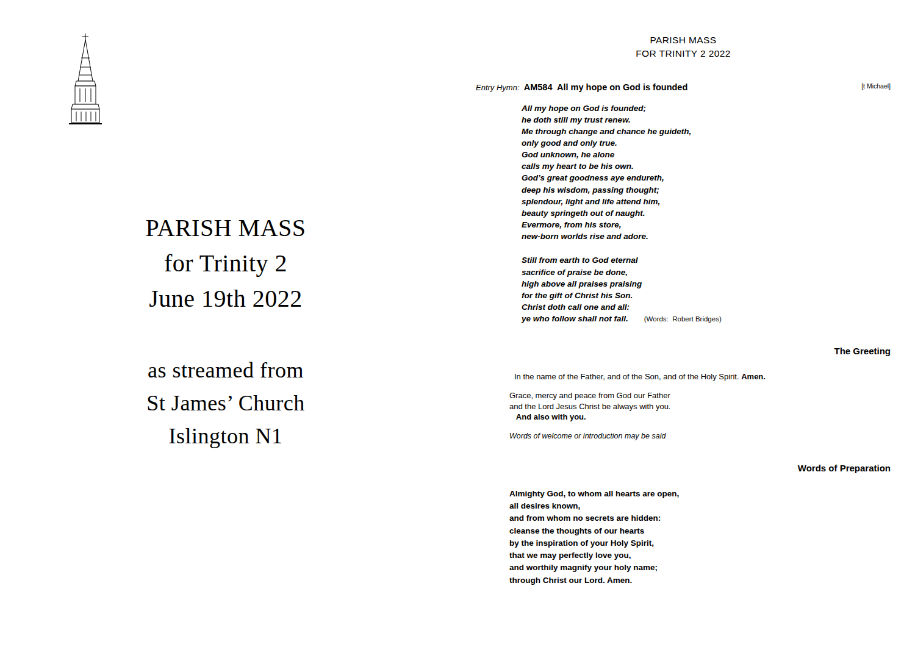PARISH MASS
for Trinity 2
June 19th 2022
as streamed from
St James’ Church
Islington N1
PARISH MASS
FOR TRINITY 2 2022
[t Michael] Entry Hymn: AM584 All my hope on God is founded
All my hope on God is founded;
he doth still my trust renew.
Me through change and chance he guideth,
only good and only true.
God unknown, he alone
calls my heart to be his own.
God’s great goodness aye endureth,
deep his wisdom, passing thought;
splendour, light and life attend him,
beauty springeth out of naught.
Evermore, from his store,
new-born worlds rise and adore.
Still from earth to God eternal
sacrifice of praise be done,
high above all praises praising
for the gift of Christ his Son.
Christ doth call one and all:
ye who follow shall not fall.(Words: Robert Bridges)
The Greeting
In the name of the Father, and of the Son, and of the Holy Spirit. Amen.
Grace, mercy and peace from God our Father
and the Lord Jesus Christ be always with you.
And also with you.
Words of welcome or introduction may be said
Words of Preparation
Almighty God, to whom all hearts are open,
all desires known,
and from whom no secrets are hidden:
cleanse the thoughts of our hearts
by the inspiration of your Holy Spirit,
that we may perfectly love you,
and worthily magnify your holy name;
through Christ our Lord. Amen.